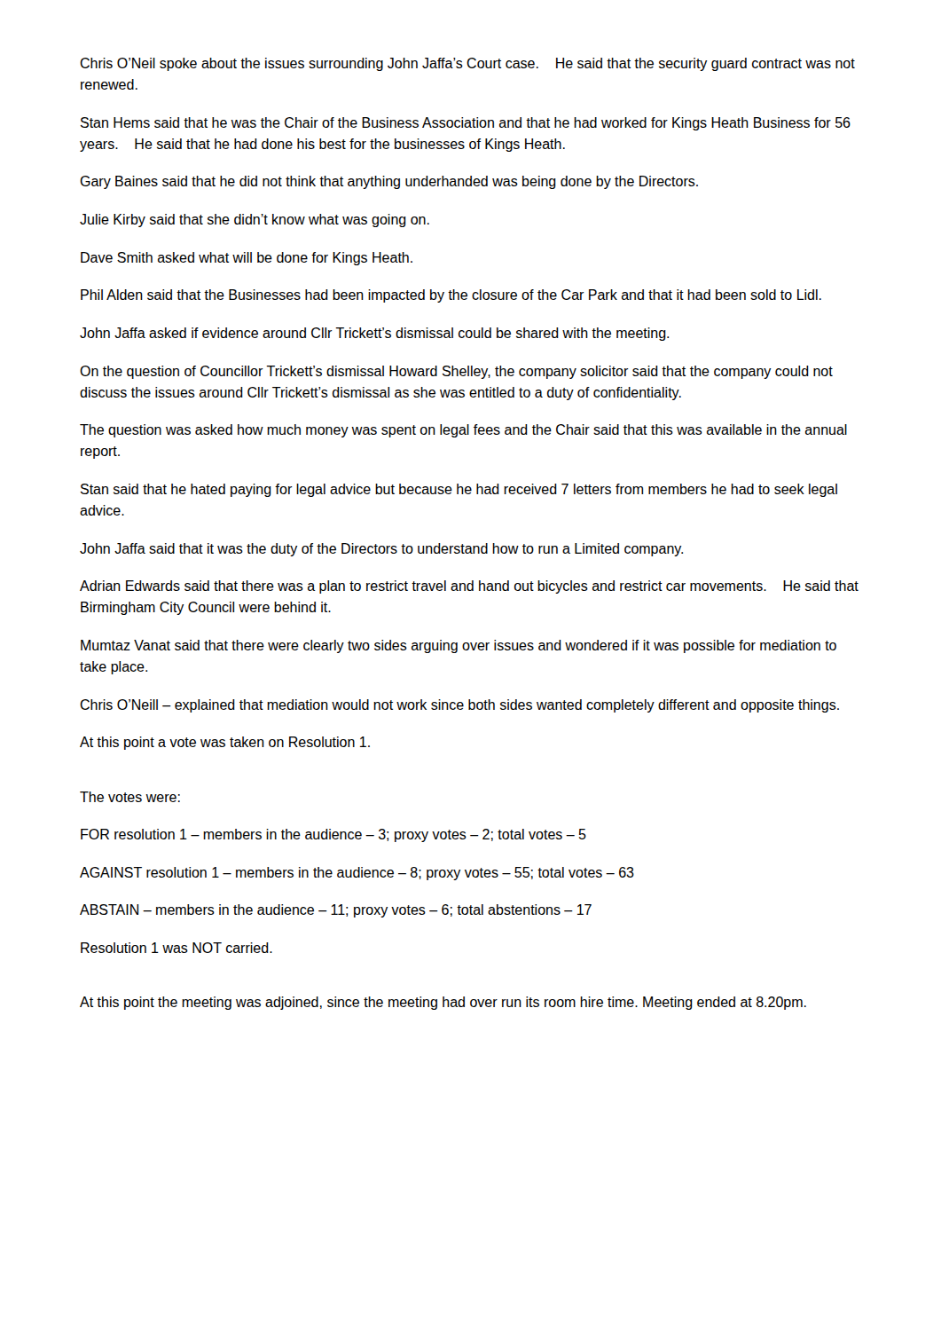Chris O’Neil spoke about the issues surrounding John Jaffa’s Court case. He said that the security guard contract was not renewed.
Stan Hems said that he was the Chair of the Business Association and that he had worked for Kings Heath Business for 56 years. He said that he had done his best for the businesses of Kings Heath.
Gary Baines said that he did not think that anything underhanded was being done by the Directors.
Julie Kirby said that she didn’t know what was going on.
Dave Smith asked what will be done for Kings Heath.
Phil Alden said that the Businesses had been impacted by the closure of the Car Park and that it had been sold to Lidl.
John Jaffa asked if evidence around Cllr Trickett’s dismissal could be shared with the meeting.
On the question of Councillor Trickett’s dismissal Howard Shelley, the company solicitor said that the company could not discuss the issues around Cllr Trickett’s dismissal as she was entitled to a duty of confidentiality.
The question was asked how much money was spent on legal fees and the Chair said that this was available in the annual report.
Stan said that he hated paying for legal advice but because he had received 7 letters from members he had to seek legal advice.
John Jaffa said that it was the duty of the Directors to understand how to run a Limited company.
Adrian Edwards said that there was a plan to restrict travel and hand out bicycles and restrict car movements. He said that Birmingham City Council were behind it.
Mumtaz Vanat said that there were clearly two sides arguing over issues and wondered if it was possible for mediation to take place.
Chris O’Neill – explained that mediation would not work since both sides wanted completely different and opposite things.
At this point a vote was taken on Resolution 1.
The votes were:
FOR resolution 1 – members in the audience – 3; proxy votes – 2; total votes – 5
AGAINST resolution 1 – members in the audience – 8; proxy votes – 55; total votes – 63
ABSTAIN – members in the audience – 11; proxy votes – 6; total abstentions – 17
Resolution 1 was NOT carried.
At this point the meeting was adjoined, since the meeting had over run its room hire time. Meeting ended at 8.20pm.